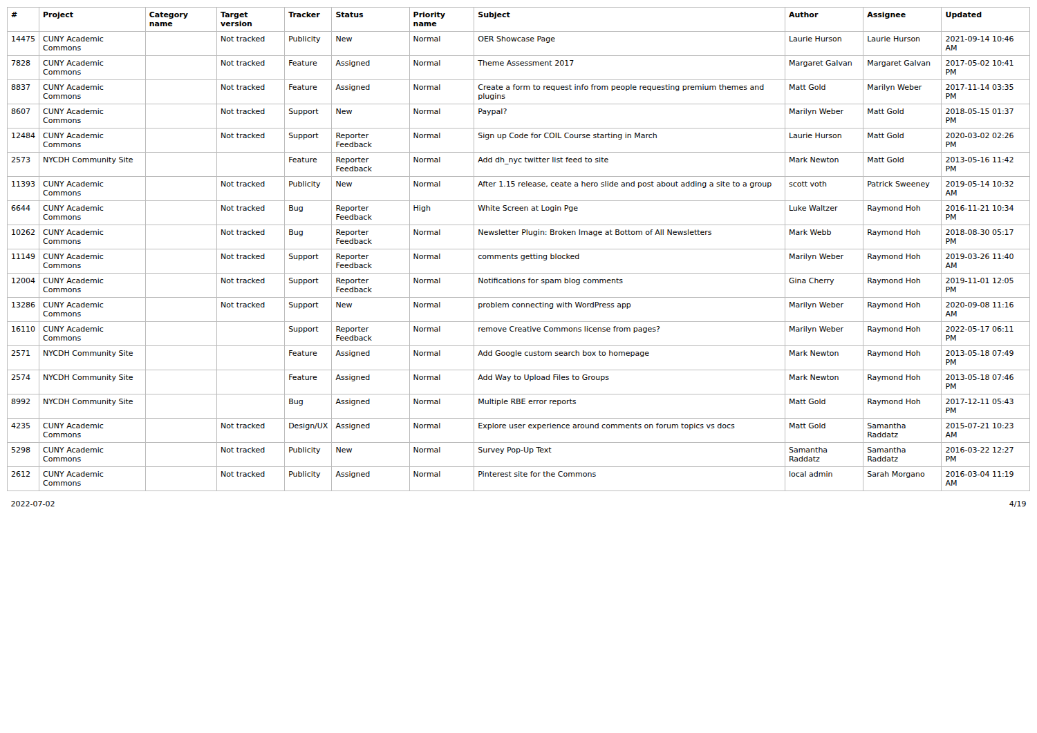| # | Project | Category name | Target version | Tracker | Status | Priority name | Subject | Author | Assignee | Updated |
| --- | --- | --- | --- | --- | --- | --- | --- | --- | --- | --- |
| 14475 | CUNY Academic Commons | | Not tracked | Publicity | New | Normal | OER Showcase Page | Laurie Hurson | Laurie Hurson | 2021-09-14 10:46 AM |
| 7828 | CUNY Academic Commons | | Not tracked | Feature | Assigned | Normal | Theme Assessment 2017 | Margaret Galvan | Margaret Galvan | 2017-05-02 10:41 PM |
| 8837 | CUNY Academic Commons | | Not tracked | Feature | Assigned | Normal | Create a form to request info from people requesting premium themes and plugins | Matt Gold | Marilyn Weber | 2017-11-14 03:35 PM |
| 8607 | CUNY Academic Commons | | Not tracked | Support | New | Normal | Paypal? | Marilyn Weber | Matt Gold | 2018-05-15 01:37 PM |
| 12484 | CUNY Academic Commons | | Not tracked | Support | Reporter Feedback | Normal | Sign up Code for COIL Course starting in March | Laurie Hurson | Matt Gold | 2020-03-02 02:26 PM |
| 2573 | NYCDH Community Site | | | Feature | Reporter Feedback | Normal | Add dh_nyc twitter list feed to site | Mark Newton | Matt Gold | 2013-05-16 11:42 PM |
| 11393 | CUNY Academic Commons | | Not tracked | Publicity | New | Normal | After 1.15 release, ceate a hero slide and post about adding a site to a group | scott voth | Patrick Sweeney | 2019-05-14 10:32 AM |
| 6644 | CUNY Academic Commons | | Not tracked | Bug | Reporter Feedback | High | White Screen at Login Pge | Luke Waltzer | Raymond Hoh | 2016-11-21 10:34 PM |
| 10262 | CUNY Academic Commons | | Not tracked | Bug | Reporter Feedback | Normal | Newsletter Plugin: Broken Image at Bottom of All Newsletters | Mark Webb | Raymond Hoh | 2018-08-30 05:17 PM |
| 11149 | CUNY Academic Commons | | Not tracked | Support | Reporter Feedback | Normal | comments getting blocked | Marilyn Weber | Raymond Hoh | 2019-03-26 11:40 AM |
| 12004 | CUNY Academic Commons | | Not tracked | Support | Reporter Feedback | Normal | Notifications for spam blog comments | Gina Cherry | Raymond Hoh | 2019-11-01 12:05 PM |
| 13286 | CUNY Academic Commons | | Not tracked | Support | New | Normal | problem connecting with WordPress app | Marilyn Weber | Raymond Hoh | 2020-09-08 11:16 AM |
| 16110 | CUNY Academic Commons | | | Support | Reporter Feedback | Normal | remove Creative Commons license from pages? | Marilyn Weber | Raymond Hoh | 2022-05-17 06:11 PM |
| 2571 | NYCDH Community Site | | | Feature | Assigned | Normal | Add Google custom search box to homepage | Mark Newton | Raymond Hoh | 2013-05-18 07:49 PM |
| 2574 | NYCDH Community Site | | | Feature | Assigned | Normal | Add Way to Upload Files to Groups | Mark Newton | Raymond Hoh | 2013-05-18 07:46 PM |
| 8992 | NYCDH Community Site | | | Bug | Assigned | Normal | Multiple RBE error reports | Matt Gold | Raymond Hoh | 2017-12-11 05:43 PM |
| 4235 | CUNY Academic Commons | | Not tracked | Design/UX | Assigned | Normal | Explore user experience around comments on forum topics vs docs | Matt Gold | Samantha Raddatz | 2015-07-21 10:23 AM |
| 5298 | CUNY Academic Commons | | Not tracked | Publicity | New | Normal | Survey Pop-Up Text | Samantha Raddatz | Samantha Raddatz | 2016-03-22 12:27 PM |
| 2612 | CUNY Academic Commons | | Not tracked | Publicity | Assigned | Normal | Pinterest site for the Commons | local admin | Sarah Morgano | 2016-03-04 11:19 AM |
| 2022-07-02 | 4/19 |